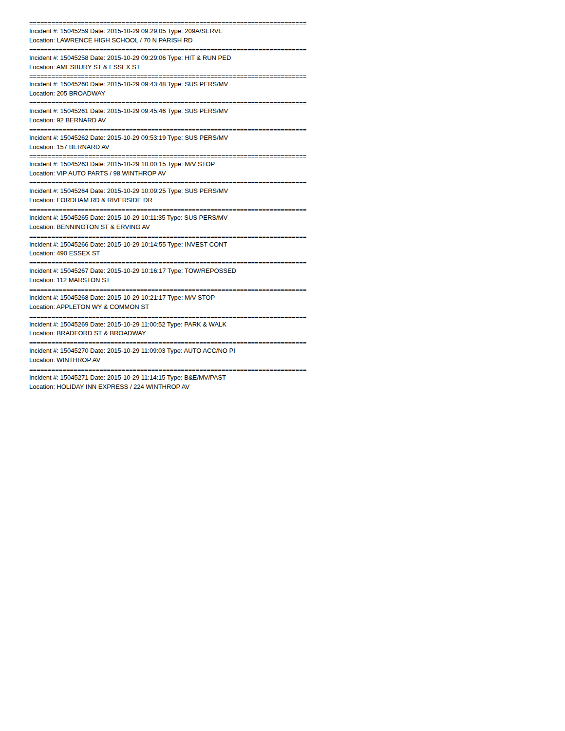===========================================================================
Incident #: 15045259 Date: 2015-10-29 09:29:05 Type: 209A/SERVE
Location: LAWRENCE HIGH SCHOOL / 70 N PARISH RD
===========================================================================
Incident #: 15045258 Date: 2015-10-29 09:29:06 Type: HIT & RUN PED
Location: AMESBURY ST & ESSEX ST
===========================================================================
Incident #: 15045260 Date: 2015-10-29 09:43:48 Type: SUS PERS/MV
Location: 205 BROADWAY
===========================================================================
Incident #: 15045261 Date: 2015-10-29 09:45:46 Type: SUS PERS/MV
Location: 92 BERNARD AV
===========================================================================
Incident #: 15045262 Date: 2015-10-29 09:53:19 Type: SUS PERS/MV
Location: 157 BERNARD AV
===========================================================================
Incident #: 15045263 Date: 2015-10-29 10:00:15 Type: M/V STOP
Location: VIP AUTO PARTS / 98 WINTHROP AV
===========================================================================
Incident #: 15045264 Date: 2015-10-29 10:09:25 Type: SUS PERS/MV
Location: FORDHAM RD & RIVERSIDE DR
===========================================================================
Incident #: 15045265 Date: 2015-10-29 10:11:35 Type: SUS PERS/MV
Location: BENNINGTON ST & ERVING AV
===========================================================================
Incident #: 15045266 Date: 2015-10-29 10:14:55 Type: INVEST CONT
Location: 490 ESSEX ST
===========================================================================
Incident #: 15045267 Date: 2015-10-29 10:16:17 Type: TOW/REPOSSED
Location: 112 MARSTON ST
===========================================================================
Incident #: 15045268 Date: 2015-10-29 10:21:17 Type: M/V STOP
Location: APPLETON WY & COMMON ST
===========================================================================
Incident #: 15045269 Date: 2015-10-29 11:00:52 Type: PARK & WALK
Location: BRADFORD ST & BROADWAY
===========================================================================
Incident #: 15045270 Date: 2015-10-29 11:09:03 Type: AUTO ACC/NO PI
Location: WINTHROP AV
===========================================================================
Incident #: 15045271 Date: 2015-10-29 11:14:15 Type: B&E/MV/PAST
Location: HOLIDAY INN EXPRESS / 224 WINTHROP AV